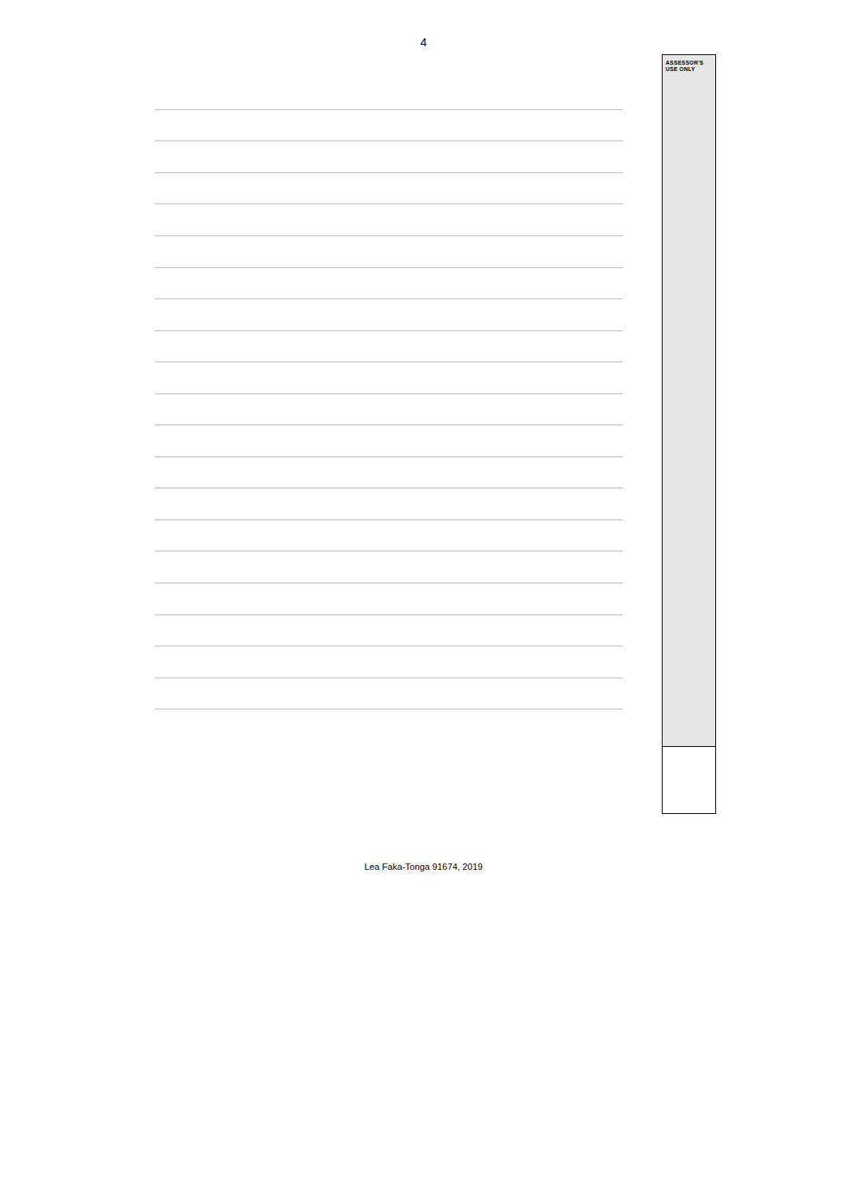4
ASSESSOR'S
USE ONLY
Lea Faka-Tonga 91674, 2019